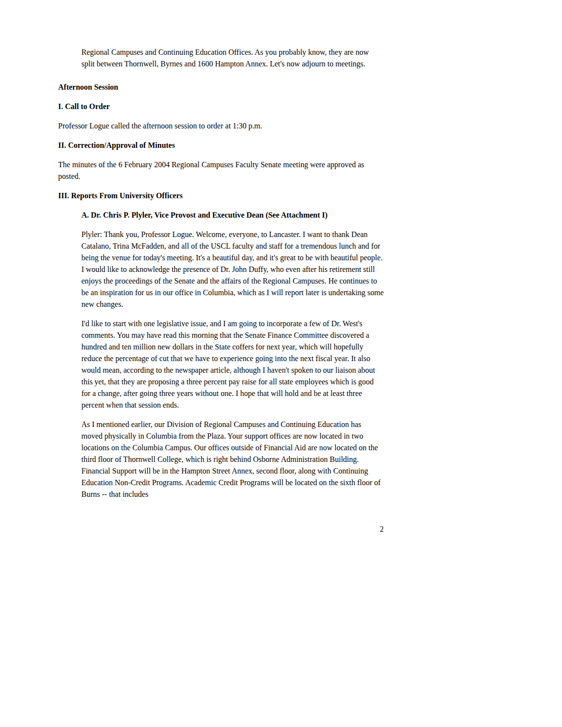Regional Campuses and Continuing Education Offices. As you probably know, they are now split between Thornwell, Byrnes and 1600 Hampton Annex. Let's now adjourn to meetings.
Afternoon Session
I. Call to Order
Professor Logue called the afternoon session to order at 1:30 p.m.
II. Correction/Approval of Minutes
The minutes of the 6 February 2004 Regional Campuses Faculty Senate meeting were approved as posted.
III. Reports From University Officers
A. Dr. Chris P. Plyler, Vice Provost and Executive Dean (See Attachment I)
Plyler: Thank you, Professor Logue. Welcome, everyone, to Lancaster. I want to thank Dean Catalano, Trina McFadden, and all of the USCL faculty and staff for a tremendous lunch and for being the venue for today's meeting. It's a beautiful day, and it's great to be with beautiful people. I would like to acknowledge the presence of Dr. John Duffy, who even after his retirement still enjoys the proceedings of the Senate and the affairs of the Regional Campuses. He continues to be an inspiration for us in our office in Columbia, which as I will report later is undertaking some new changes.
I'd like to start with one legislative issue, and I am going to incorporate a few of Dr. West's comments. You may have read this morning that the Senate Finance Committee discovered a hundred and ten million new dollars in the State coffers for next year, which will hopefully reduce the percentage of cut that we have to experience going into the next fiscal year. It also would mean, according to the newspaper article, although I haven't spoken to our liaison about this yet, that they are proposing a three percent pay raise for all state employees which is good for a change, after going three years without one. I hope that will hold and be at least three percent when that session ends.
As I mentioned earlier, our Division of Regional Campuses and Continuing Education has moved physically in Columbia from the Plaza. Your support offices are now located in two locations on the Columbia Campus. Our offices outside of Financial Aid are now located on the third floor of Thornwell College, which is right behind Osborne Administration Building. Financial Support will be in the Hampton Street Annex, second floor, along with Continuing Education Non-Credit Programs. Academic Credit Programs will be located on the sixth floor of Burns -- that includes
2